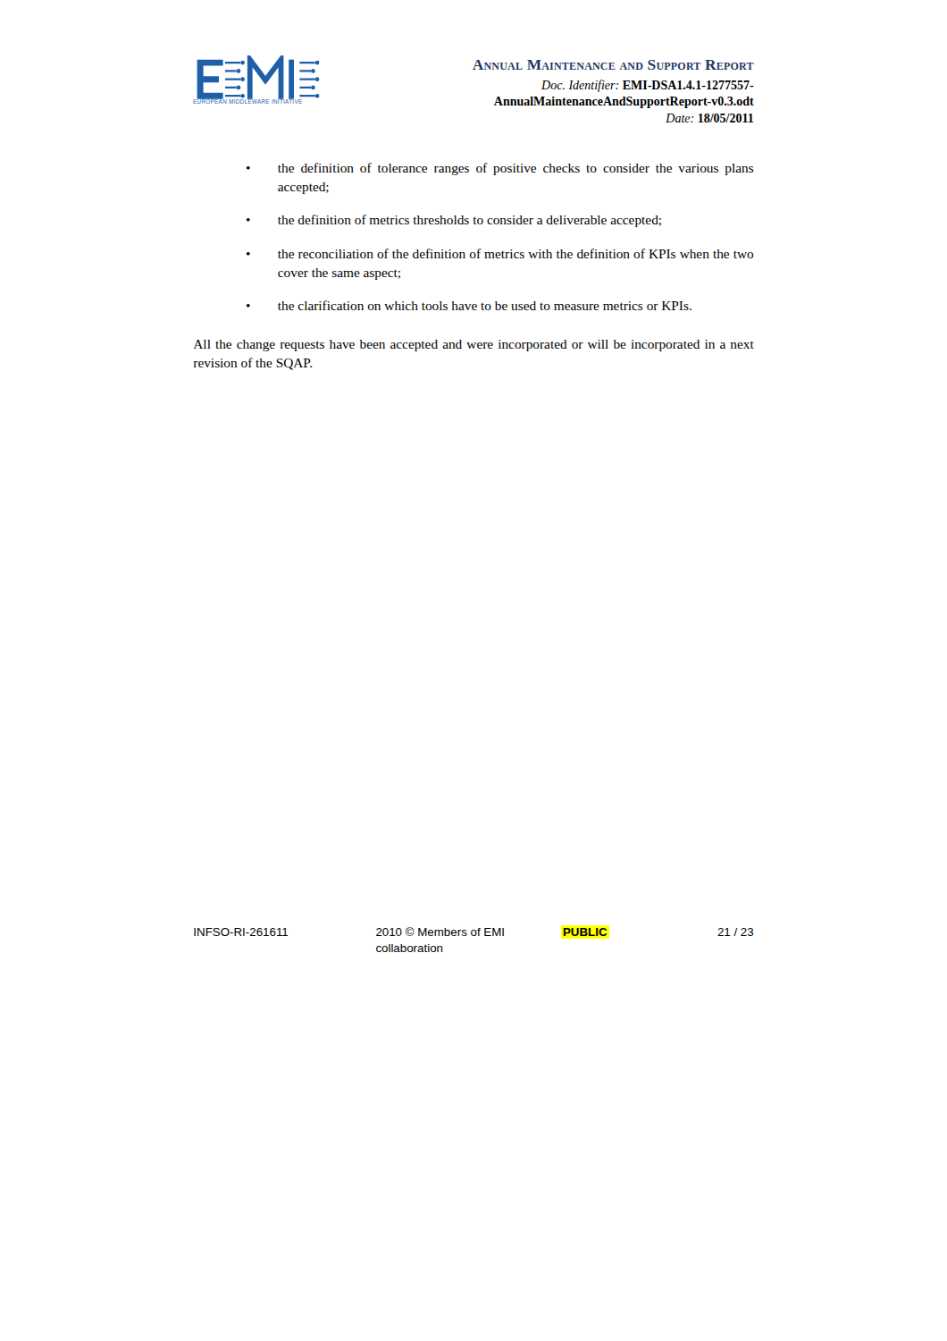EUROPEAN MIDDLEWARE INITIATIVE
Annual Maintenance and Support Report
Doc. Identifier: EMI-DSA1.4.1-1277557-AnnualMaintenanceAndSupportReport-v0.3.odt
Date: 18/05/2011
the definition of tolerance ranges of positive checks to consider the various plans accepted;
the definition of metrics thresholds to consider a deliverable accepted;
the reconciliation of the definition of metrics with the definition of KPIs when the two cover the same aspect;
the clarification on which tools have to be used to measure metrics or KPIs.
All the change requests have been accepted and were incorporated or will be incorporated in a next revision of the SQAP.
INFSO-RI-261611
2010 © Members of EMI collaboration
PUBLIC
21 / 23